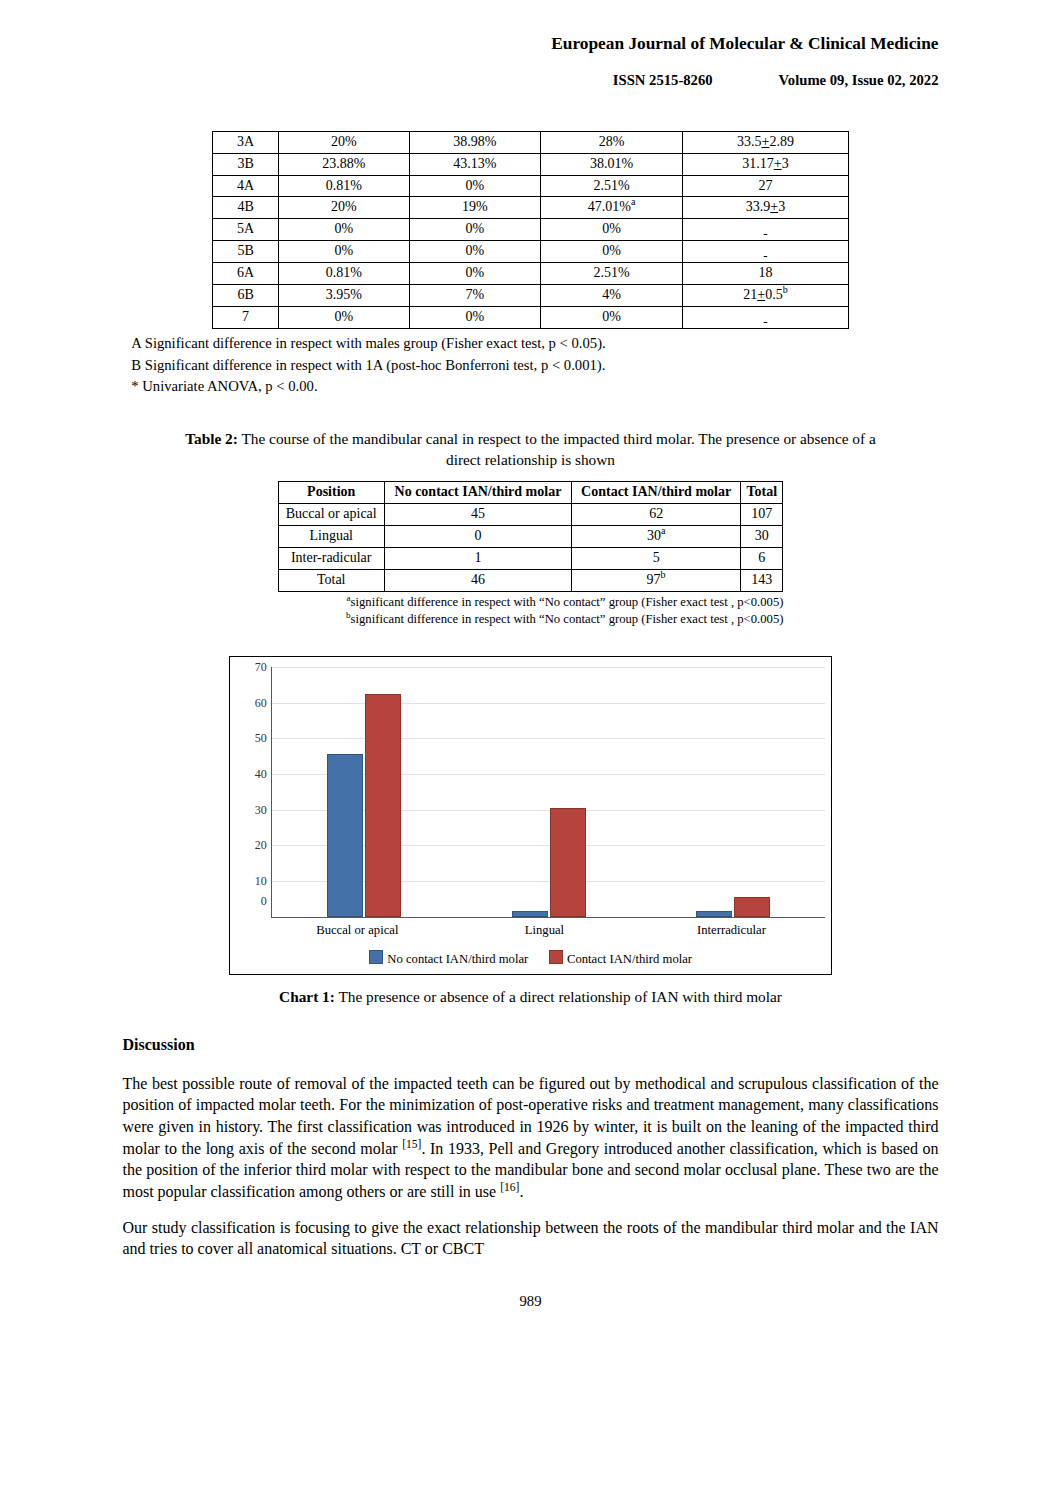European Journal of Molecular & Clinical Medicine
ISSN 2515-8260 Volume 09, Issue 02, 2022
| 3A | 20% | 38.98% | 28% | 33.5 + 2.89 |
| 3B | 23.88% | 43.13% | 38.01% | 31.17 + 3 |
| 4A | 0.81% | 0% | 2.51% | 27 |
| 4B | 20% | 19% | 47.01% a | 33.9 + 3 |
| 5A | 0% | 0% | 0% | |
| 5B | 0% | 0% | 0% | |
| 6A | 0.81% | 0% | 2.51% | 18 |
| 6B | 3.95% | 7% | 4% | 21 + 0.5 b |
| 7 | 0% | 0% | 0% | |
A Significant difference in respect with males group (Fisher exact test, p < 0.05).
B Significant difference in respect with 1A (post-hoc Bonferroni test, p < 0.001).
* Univariate ANOVA, p < 0.00.
Table 2: The course of the mandibular canal in respect to the impacted third molar. The presence or absence of a direct relationship is shown
| Position | No contact IAN/third molar | Contact IAN/third molar | Total |
| --- | --- | --- | --- |
| Buccal or apical | 45 | 62 | 107 |
| Lingual | 0 | 30 a | 30 |
| Inter-radicular | 1 | 5 | 6 |
| Total | 46 | 97 b | 143 |
asignificant difference in respect with “No contact” group (Fisher exact test , p<0.005)
bsignificant difference in respect with “No contact” group (Fisher exact test , p<0.005)
0 10 20 30 40 50 60 70
Buccal or apical
Lingual
Interradicular
No contact IAN/third molar
Contact IAN/third molar
Chart 1: The presence or absence of a direct relationship of IAN with third molar
Discussion
The best possible route of removal of the impacted teeth can be figured out by methodical and scrupulous classification of the position of impacted molar teeth. For the minimization of post-operative risks and treatment management, many classifications were given in history. The first classification was introduced in 1926 by winter, it is built on the leaning of the impacted third molar to the long axis of the second molar [15]. In 1933, Pell and Gregory introduced another classification, which is based on the position of the inferior third molar with respect to the mandibular bone and second molar occlusal plane. These two are the most popular classification among others or are still in use [16].
Our study classification is focusing to give the exact relationship between the roots of the mandibular third molar and the IAN and tries to cover all anatomical situations. CT or CBCT
989